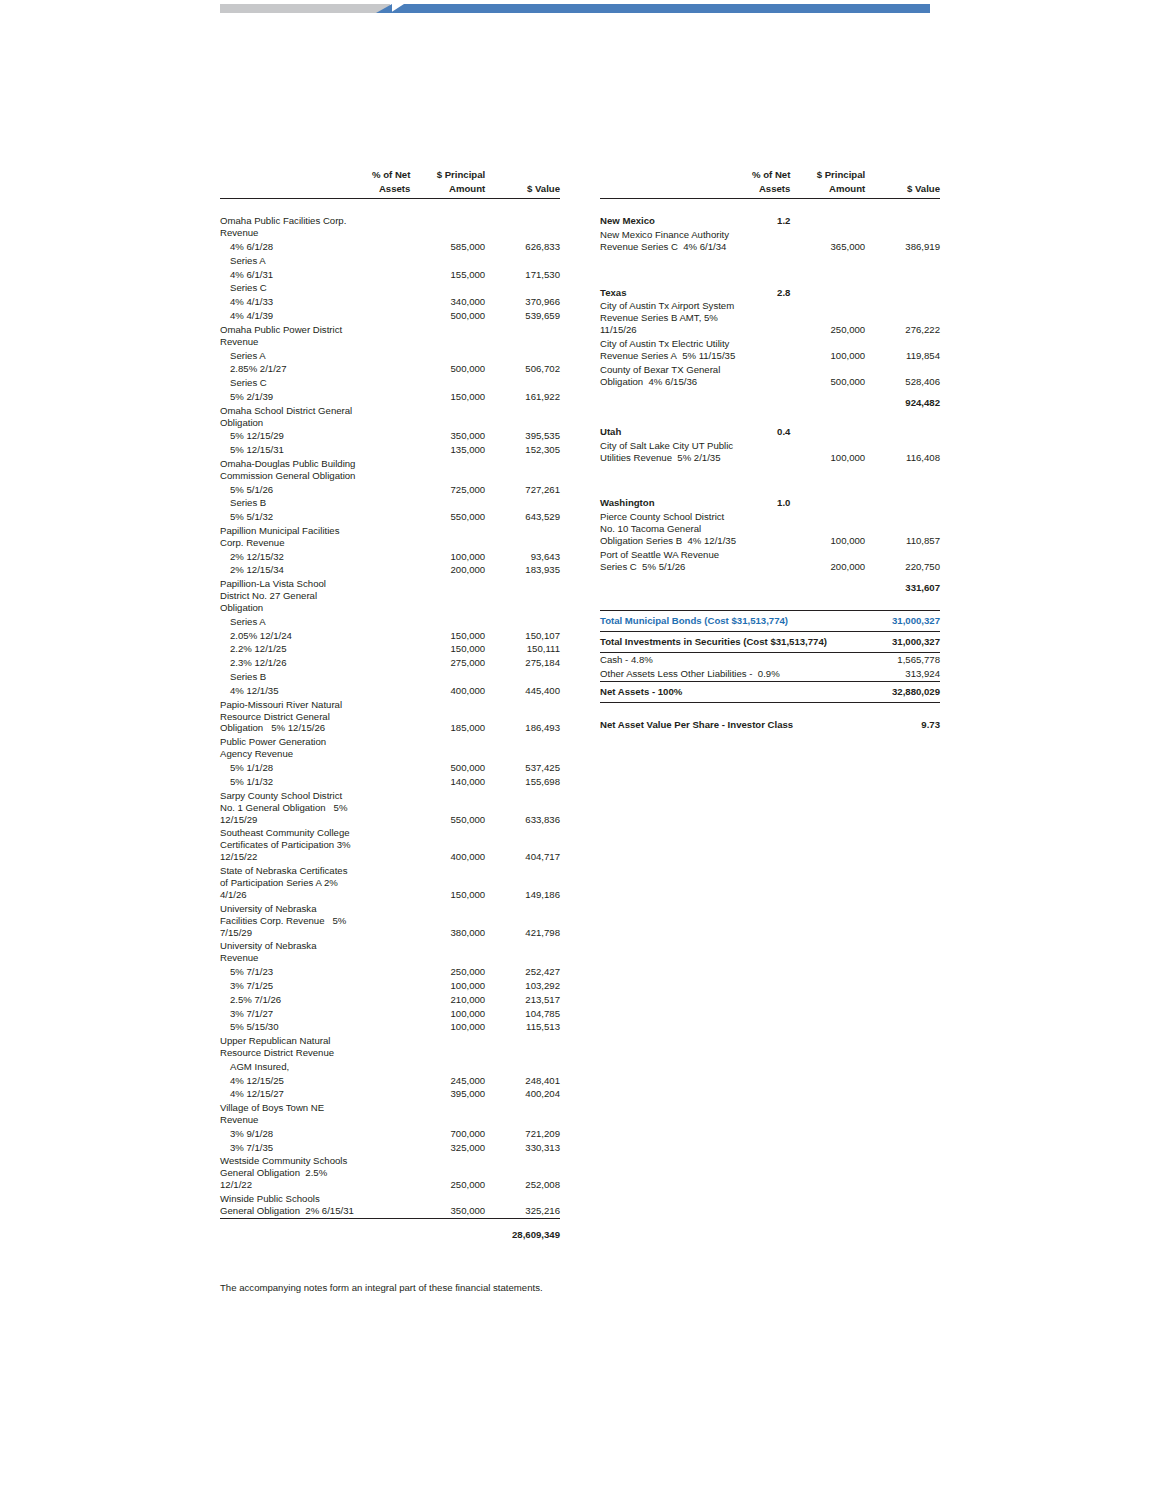| | % of Net | $ Principal | |
| --- | --- | --- | --- |
| | Assets | Amount | $ Value |
| Omaha Public Facilities Corp. Revenue | | | |
| 4% 6/1/28 | | 585,000 | 626,833 |
| Series A | | | |
| 4% 6/1/31 | | 155,000 | 171,530 |
| Series C | | | |
| 4% 4/1/33 | | 340,000 | 370,966 |
| 4% 4/1/39 | | 500,000 | 539,659 |
| Omaha Public Power District Revenue | | | |
| Series A | | | |
| 2.85% 2/1/27 | | 500,000 | 506,702 |
| Series C | | | |
| 5% 2/1/39 | | 150,000 | 161,922 |
| Omaha School District General Obligation | | | |
| 5% 12/15/29 | | 350,000 | 395,535 |
| 5% 12/15/31 | | 135,000 | 152,305 |
| Omaha-Douglas Public Building Commission General Obligation | | | |
| 5% 5/1/26 | | 725,000 | 727,261 |
| Series B | | | |
| 5% 5/1/32 | | 550,000 | 643,529 |
| Papillion Municipal Facilities Corp. Revenue | | | |
| 2% 12/15/32 | | 100,000 | 93,643 |
| 2% 12/15/34 | | 200,000 | 183,935 |
| Papillion-La Vista School District No. 27 General Obligation | | | |
| Series A | | | |
| 2.05% 12/1/24 | | 150,000 | 150,107 |
| 2.2% 12/1/25 | | 150,000 | 150,111 |
| 2.3% 12/1/26 | | 275,000 | 275,184 |
| Series B | | | |
| 4% 12/1/35 | | 400,000 | 445,400 |
| Papio-Missouri River Natural Resource District General Obligation 5% 12/15/26 | | 185,000 | 186,493 |
| Public Power Generation Agency Revenue | | | |
| 5% 1/1/28 | | 500,000 | 537,425 |
| 5% 1/1/32 | | 140,000 | 155,698 |
| Sarpy County School District No. 1 General Obligation 5% 12/15/29 | | 550,000 | 633,836 |
| Southeast Community College Certificates of Participation 3% 12/15/22 | | 400,000 | 404,717 |
| State of Nebraska Certificates of Participation Series A 2% 4/1/26 | | 150,000 | 149,186 |
| University of Nebraska Facilities Corp. Revenue 5% 7/15/29 | | 380,000 | 421,798 |
| University of Nebraska Revenue | | | |
| 5% 7/1/23 | | 250,000 | 252,427 |
| 3% 7/1/25 | | 100,000 | 103,292 |
| 2.5% 7/1/26 | | 210,000 | 213,517 |
| 3% 7/1/27 | | 100,000 | 104,785 |
| 5% 5/15/30 | | 100,000 | 115,513 |
| Upper Republican Natural Resource District Revenue | | | |
| AGM Insured, | | | |
| 4% 12/15/25 | | 245,000 | 248,401 |
| 4% 12/15/27 | | 395,000 | 400,204 |
| Village of Boys Town NE Revenue | | | |
| 3% 9/1/28 | | 700,000 | 721,209 |
| 3% 7/1/35 | | 325,000 | 330,313 |
| Westside Community Schools General Obligation 2.5% 12/1/22 | | 250,000 | 252,008 |
| Winside Public Schools General Obligation 2% 6/15/31 | | 350,000 | 325,216 |
| | 28,609,349 |
| | % of Net | $ Principal | |
| --- | --- | --- | --- |
| | Assets | Amount | $ Value |
| New Mexico | 1.2 | | |
| New Mexico Finance Authority Revenue Series C 4% 6/1/34 | | 365,000 | 386,919 |
| Texas | 2.8 | | |
| City of Austin Tx Airport System Revenue Series B AMT, 5% 11/15/26 | | 250,000 | 276,222 |
| City of Austin Tx Electric Utility Revenue Series A 5% 11/15/35 | | 100,000 | 119,854 |
| County of Bexar TX General Obligation 4% 6/15/36 | | 500,000 | 528,406 |
| | 924,482 |
| Utah | 0.4 | | |
| City of Salt Lake City UT Public Utilities Revenue 5% 2/1/35 | | 100,000 | 116,408 |
| Washington | 1.0 | | |
| Pierce County School District No. 10 Tacoma General Obligation Series B 4% 12/1/35 | | 100,000 | 110,857 |
| Port of Seattle WA Revenue Series C 5% 5/1/26 | | 200,000 | 220,750 |
| | 331,607 |
| Total Municipal Bonds (Cost $31,513,774) | 31,000,327 |
| Total Investments in Securities (Cost $31,513,774) | 31,000,327 |
| Cash - 4.8% | 1,565,778 |
| Other Assets Less Other Liabilities - 0.9% | 313,924 |
| Net Assets - 100% | 32,880,029 |
| Net Asset Value Per Share - Investor Class | 9.73 |
The accompanying notes form an integral part of these financial statements.